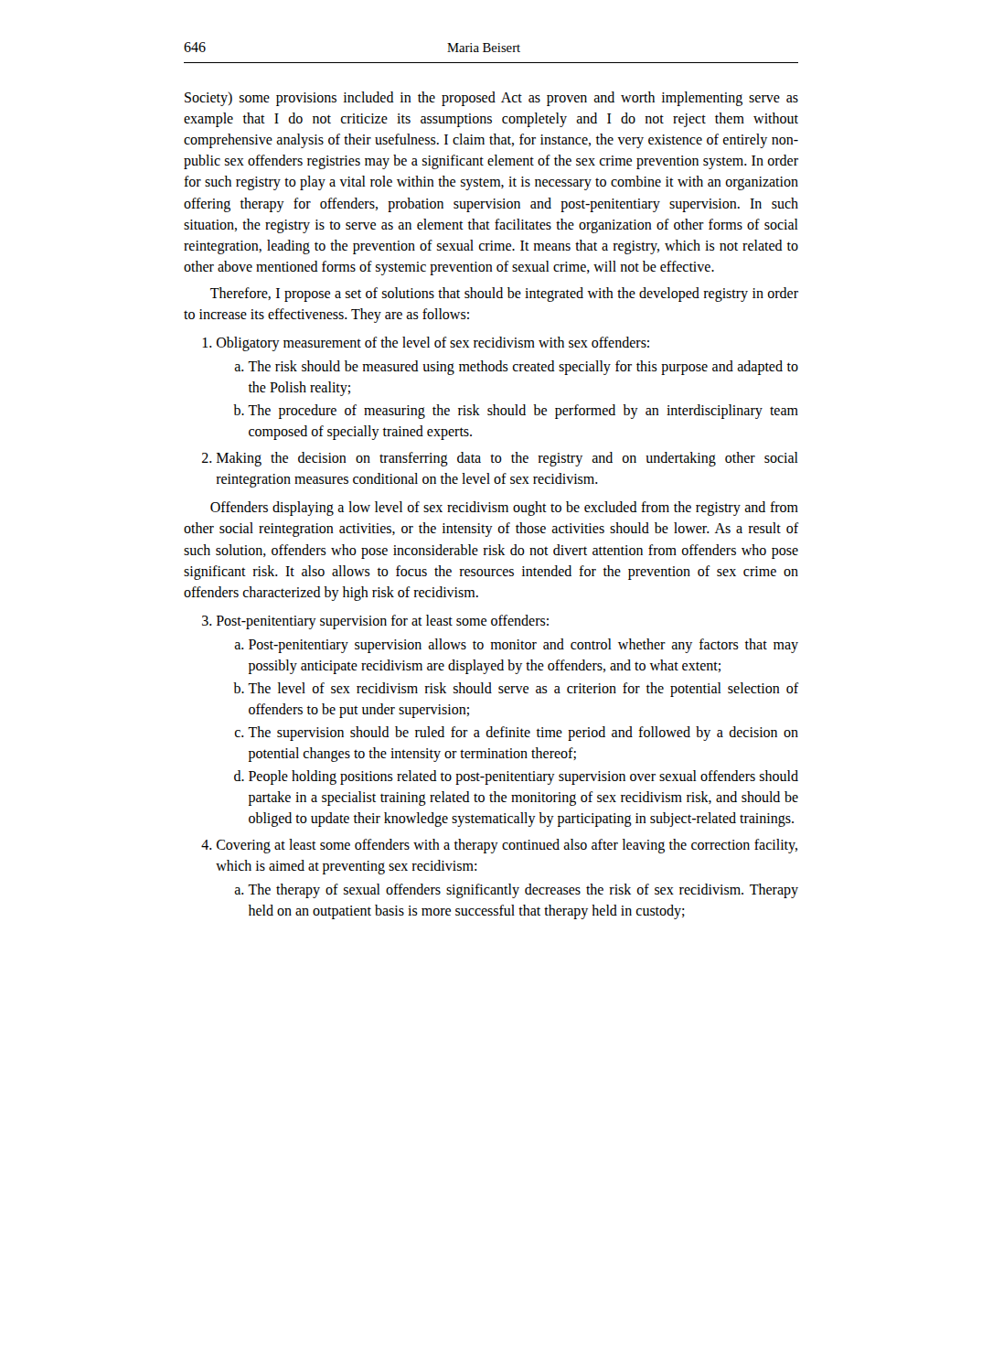646 Maria Beisert
Society) some provisions included in the proposed Act as proven and worth implementing serve as example that I do not criticize its assumptions completely and I do not reject them without comprehensive analysis of their usefulness. I claim that, for instance, the very existence of entirely non-public sex offenders registries may be a significant element of the sex crime prevention system. In order for such registry to play a vital role within the system, it is necessary to combine it with an organization offering therapy for offenders, probation supervision and post-penitentiary supervision. In such situation, the registry is to serve as an element that facilitates the organization of other forms of social reintegration, leading to the prevention of sexual crime. It means that a registry, which is not related to other above mentioned forms of systemic prevention of sexual crime, will not be effective.
Therefore, I propose a set of solutions that should be integrated with the developed registry in order to increase its effectiveness. They are as follows:
Obligatory measurement of the level of sex recidivism with sex offenders:
The risk should be measured using methods created specially for this purpose and adapted to the Polish reality;
The procedure of measuring the risk should be performed by an interdisciplinary team composed of specially trained experts.
Making the decision on transferring data to the registry and on undertaking other social reintegration measures conditional on the level of sex recidivism.
Offenders displaying a low level of sex recidivism ought to be excluded from the registry and from other social reintegration activities, or the intensity of those activities should be lower. As a result of such solution, offenders who pose inconsiderable risk do not divert attention from offenders who pose significant risk. It also allows to focus the resources intended for the prevention of sex crime on offenders characterized by high risk of recidivism.
Post-penitentiary supervision for at least some offenders:
Post-penitentiary supervision allows to monitor and control whether any factors that may possibly anticipate recidivism are displayed by the offenders, and to what extent;
The level of sex recidivism risk should serve as a criterion for the potential selection of offenders to be put under supervision;
The supervision should be ruled for a definite time period and followed by a decision on potential changes to the intensity or termination thereof;
People holding positions related to post-penitentiary supervision over sexual offenders should partake in a specialist training related to the monitoring of sex recidivism risk, and should be obliged to update their knowledge systematically by participating in subject-related trainings.
Covering at least some offenders with a therapy continued also after leaving the correction facility, which is aimed at preventing sex recidivism:
The therapy of sexual offenders significantly decreases the risk of sex recidivism. Therapy held on an outpatient basis is more successful that therapy held in custody;